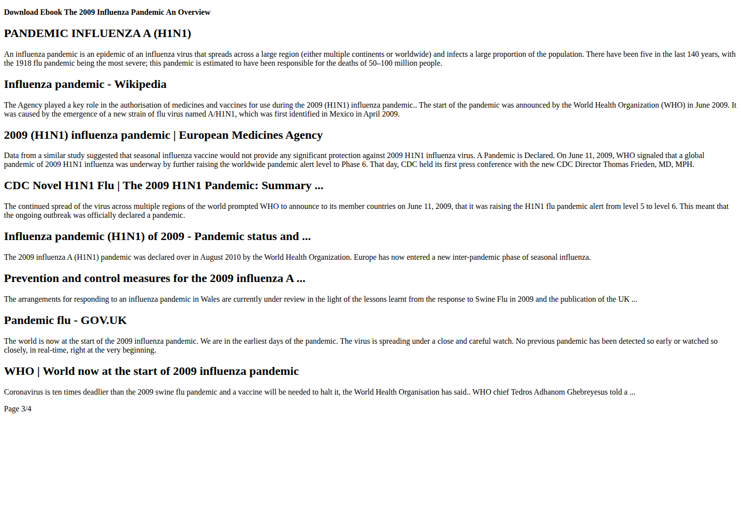Download Ebook The 2009 Influenza Pandemic An Overview
PANDEMIC INFLUENZA A (H1N1)
An influenza pandemic is an epidemic of an influenza virus that spreads across a large region (either multiple continents or worldwide) and infects a large proportion of the population. There have been five in the last 140 years, with the 1918 flu pandemic being the most severe; this pandemic is estimated to have been responsible for the deaths of 50–100 million people.
Influenza pandemic - Wikipedia
The Agency played a key role in the authorisation of medicines and vaccines for use during the 2009 (H1N1) influenza pandemic.. The start of the pandemic was announced by the World Health Organization (WHO) in June 2009. It was caused by the emergence of a new strain of flu virus named A/H1N1, which was first identified in Mexico in April 2009.
2009 (H1N1) influenza pandemic | European Medicines Agency
Data from a similar study suggested that seasonal influenza vaccine would not provide any significant protection against 2009 H1N1 influenza virus. A Pandemic is Declared. On June 11, 2009, WHO signaled that a global pandemic of 2009 H1N1 influenza was underway by further raising the worldwide pandemic alert level to Phase 6. That day, CDC held its first press conference with the new CDC Director Thomas Frieden, MD, MPH.
CDC Novel H1N1 Flu | The 2009 H1N1 Pandemic: Summary ...
The continued spread of the virus across multiple regions of the world prompted WHO to announce to its member countries on June 11, 2009, that it was raising the H1N1 flu pandemic alert from level 5 to level 6. This meant that the ongoing outbreak was officially declared a pandemic.
Influenza pandemic (H1N1) of 2009 - Pandemic status and ...
The 2009 influenza A (H1N1) pandemic was declared over in August 2010 by the World Health Organization. Europe has now entered a new inter-pandemic phase of seasonal influenza.
Prevention and control measures for the 2009 influenza A ...
The arrangements for responding to an influenza pandemic in Wales are currently under review in the light of the lessons learnt from the response to Swine Flu in 2009 and the publication of the UK ...
Pandemic flu - GOV.UK
The world is now at the start of the 2009 influenza pandemic. We are in the earliest days of the pandemic. The virus is spreading under a close and careful watch. No previous pandemic has been detected so early or watched so closely, in real-time, right at the very beginning.
WHO | World now at the start of 2009 influenza pandemic
Coronavirus is ten times deadlier than the 2009 swine flu pandemic and a vaccine will be needed to halt it, the World Health Organisation has said.. WHO chief Tedros Adhanom Ghebreyesus told a ...
Page 3/4